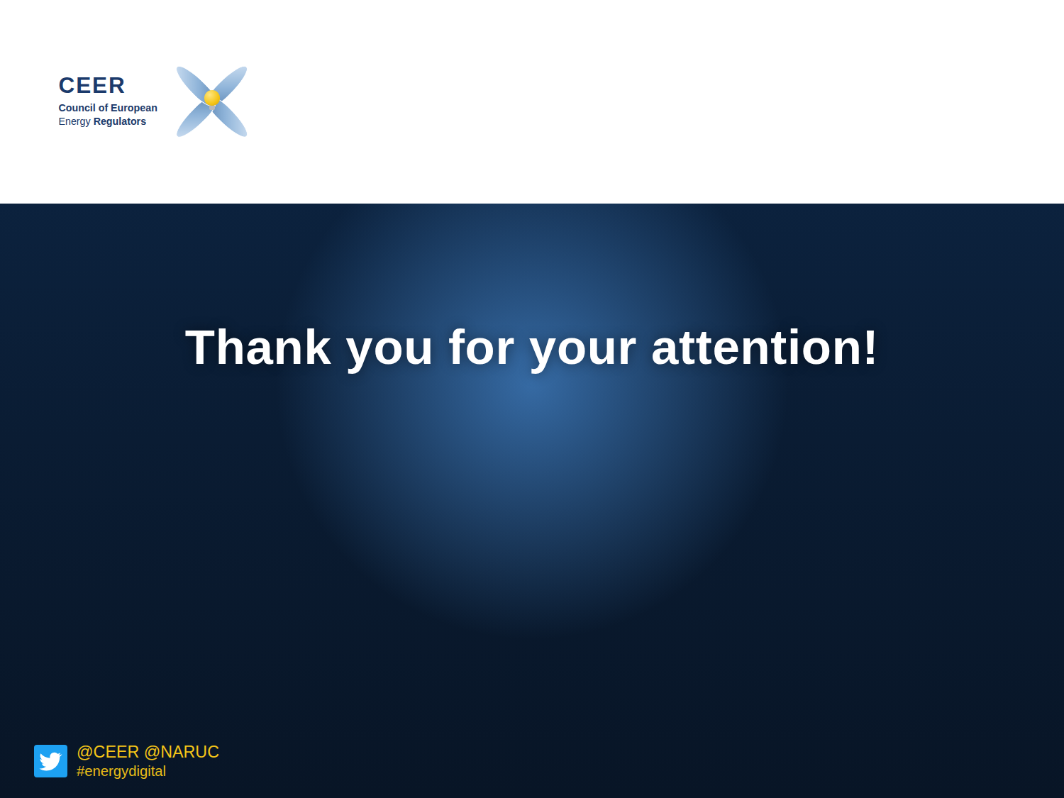CEER
Council of European
Energy Regulators
Thank you for your attention!
@CEER @NARUC
#energydigital